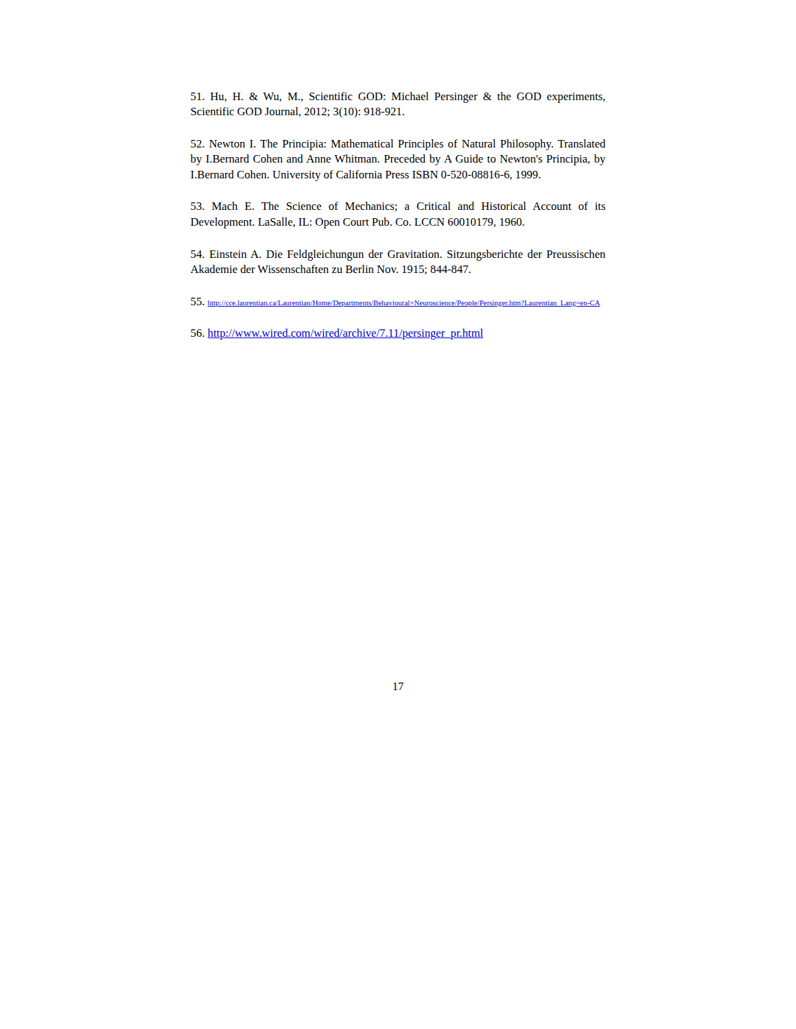51. Hu, H. & Wu, M., Scientific GOD: Michael Persinger & the GOD experiments, Scientific GOD Journal, 2012; 3(10): 918-921.
52. Newton I. The Principia: Mathematical Principles of Natural Philosophy. Translated by I.Bernard Cohen and Anne Whitman. Preceded by A Guide to Newton's Principia, by I.Bernard Cohen. University of California Press ISBN 0-520-08816-6, 1999.
53. Mach E. The Science of Mechanics; a Critical and Historical Account of its Development. LaSalle, IL: Open Court Pub. Co. LCCN 60010179, 1960.
54. Einstein A. Die Feldgleichungun der Gravitation. Sitzungsberichte der Preussischen Akademie der Wissenschaften zu Berlin Nov. 1915; 844-847.
55. http://cce.laurentian.ca/Laurentian/Home/Departments/Behavioural+Neuroscience/People/Persinger.htm?Laurentian_Lang=en-CA
56. http://www.wired.com/wired/archive/7.11/persinger_pr.html
17